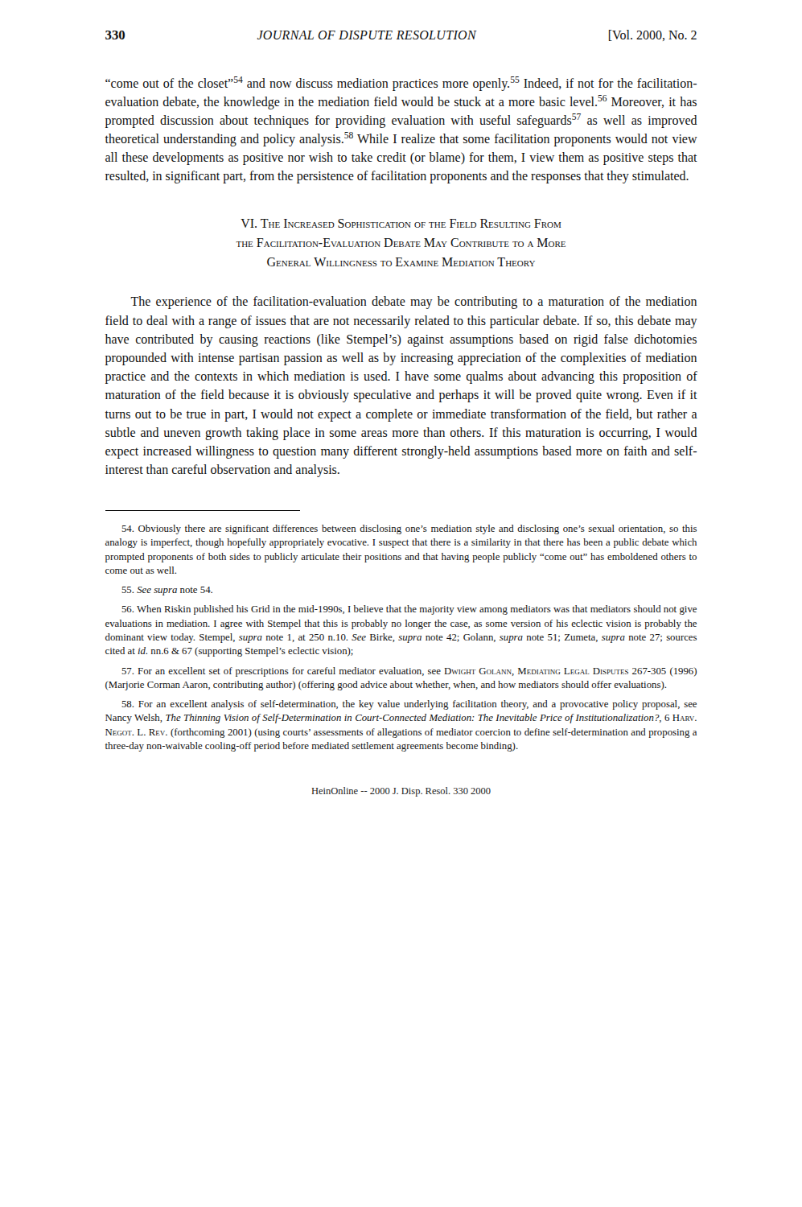330 JOURNAL OF DISPUTE RESOLUTION [Vol. 2000, No. 2
“come out of the closet”54 and now discuss mediation practices more openly.55 Indeed, if not for the facilitation-evaluation debate, the knowledge in the mediation field would be stuck at a more basic level.56 Moreover, it has prompted discussion about techniques for providing evaluation with useful safeguards57 as well as improved theoretical understanding and policy analysis.58 While I realize that some facilitation proponents would not view all these developments as positive nor wish to take credit (or blame) for them, I view them as positive steps that resulted, in significant part, from the persistence of facilitation proponents and the responses that they stimulated.
VI. The Increased Sophistication of the Field Resulting From
the Facilitation-Evaluation Debate May Contribute to a More
General Willingness to Examine Mediation Theory
The experience of the facilitation-evaluation debate may be contributing to a maturation of the mediation field to deal with a range of issues that are not necessarily related to this particular debate. If so, this debate may have contributed by causing reactions (like Stempel’s) against assumptions based on rigid false dichotomies propounded with intense partisan passion as well as by increasing appreciation of the complexities of mediation practice and the contexts in which mediation is used. I have some qualms about advancing this proposition of maturation of the field because it is obviously speculative and perhaps it will be proved quite wrong. Even if it turns out to be true in part, I would not expect a complete or immediate transformation of the field, but rather a subtle and uneven growth taking place in some areas more than others. If this maturation is occurring, I would expect increased willingness to question many different strongly-held assumptions based more on faith and self-interest than careful observation and analysis.
Obviously there are significant differences between disclosing one’s mediation style and disclosing one’s sexual orientation, so this analogy is imperfect, though hopefully appropriately evocative. I suspect that there is a similarity in that there has been a public debate which prompted proponents of both sides to publicly articulate their positions and that having people publicly “come out” has emboldened others to come out as well.
See supra note 54.
When Riskin published his Grid in the mid-1990s, I believe that the majority view among mediators was that mediators should not give evaluations in mediation. I agree with Stempel that this is probably no longer the case, as some version of his eclectic vision is probably the dominant view today. Stempel, supra note 1, at 250 n.10. See Birke, supra note 42; Golann, supra note 51; Zumeta, supra note 27; sources cited at id. nn.6 & 67 (supporting Stempel’s eclectic vision);
For an excellent set of prescriptions for careful mediator evaluation, see Dwight Golann, Mediating Legal Disputes 267-305 (1996) (Marjorie Corman Aaron, contributing author) (offering good advice about whether, when, and how mediators should offer evaluations).
For an excellent analysis of self-determination, the key value underlying facilitation theory, and a provocative policy proposal, see Nancy Welsh, The Thinning Vision of Self-Determination in Court-Connected Mediation: The Inevitable Price of Institutionalization?, 6 Harv. Negot. L. Rev. (forthcoming 2001) (using courts’ assessments of allegations of mediator coercion to define self-determination and proposing a three-day non-waivable cooling-off period before mediated settlement agreements become binding).
HeinOnline -- 2000 J. Disp. Resol. 330 2000